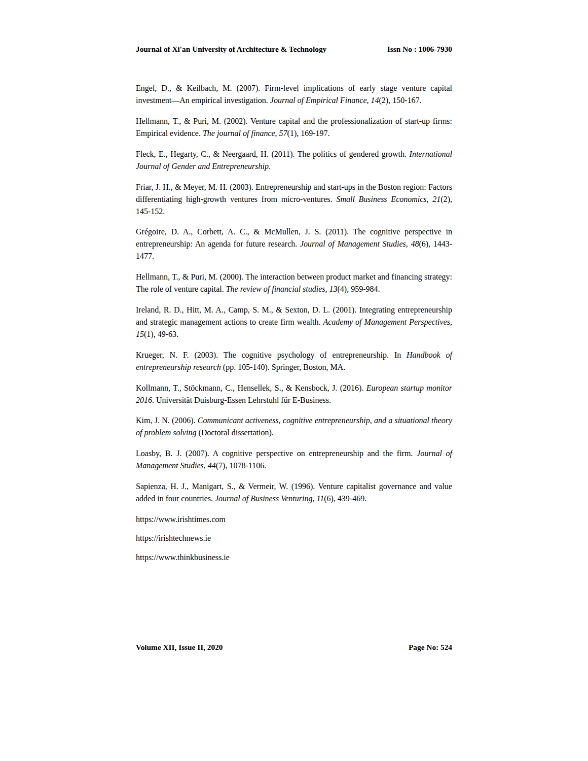Journal of Xi'an University of Architecture & Technology
Issn No : 1006-7930
Engel, D., & Keilbach, M. (2007). Firm-level implications of early stage venture capital investment—An empirical investigation. Journal of Empirical Finance, 14(2), 150-167.
Hellmann, T., & Puri, M. (2002). Venture capital and the professionalization of start‐up firms: Empirical evidence. The journal of finance, 57(1), 169-197.
Fleck, E., Hegarty, C., & Neergaard, H. (2011). The politics of gendered growth. International Journal of Gender and Entrepreneurship.
Friar, J. H., & Meyer, M. H. (2003). Entrepreneurship and start-ups in the Boston region: Factors differentiating high-growth ventures from micro-ventures. Small Business Economics, 21(2), 145-152.
Grégoire, D. A., Corbett, A. C., & McMullen, J. S. (2011). The cognitive perspective in entrepreneurship: An agenda for future research. Journal of Management Studies, 48(6), 1443-1477.
Hellmann, T., & Puri, M. (2000). The interaction between product market and financing strategy: The role of venture capital. The review of financial studies, 13(4), 959-984.
Ireland, R. D., Hitt, M. A., Camp, S. M., & Sexton, D. L. (2001). Integrating entrepreneurship and strategic management actions to create firm wealth. Academy of Management Perspectives, 15(1), 49-63.
Krueger, N. F. (2003). The cognitive psychology of entrepreneurship. In Handbook of entrepreneurship research (pp. 105-140). Springer, Boston, MA.
Kollmann, T., Stöckmann, C., Hensellek, S., & Kensbock, J. (2016). European startup monitor 2016. Universität Duisburg-Essen Lehrstuhl für E-Business.
Kim, J. N. (2006). Communicant activeness, cognitive entrepreneurship, and a situational theory of problem solving (Doctoral dissertation).
Loasby, B. J. (2007). A cognitive perspective on entrepreneurship and the firm. Journal of Management Studies, 44(7), 1078-1106.
Sapienza, H. J., Manigart, S., & Vermeir, W. (1996). Venture capitalist governance and value added in four countries. Journal of Business Venturing, 11(6), 439-469.
https://www.irishtimes.com
https://irishtechnews.ie
https://www.thinkbusiness.ie
Volume XII, Issue II, 2020
Page No: 524